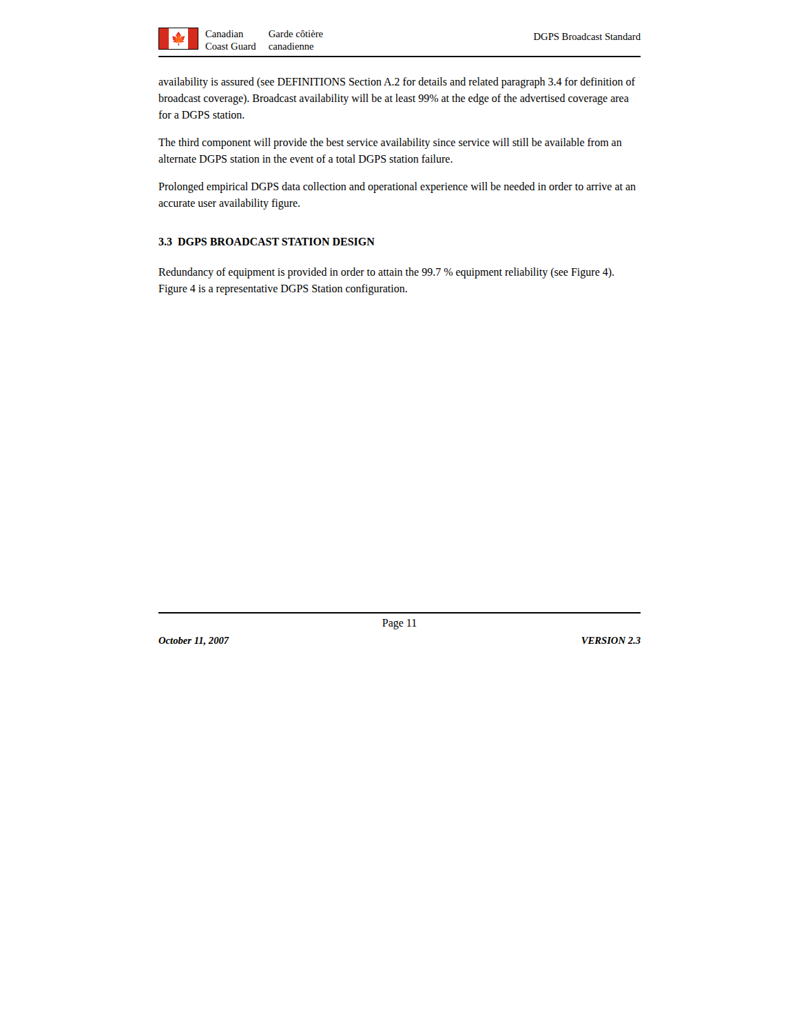🍁
Canadian
Garde côtière
Coast Guard
canadienne
DGPS Broadcast Standard
availability is assured (see DEFINITIONS Section A.2 for details and related paragraph 3.4 for definition of broadcast coverage). Broadcast availability will be at least 99% at the edge of the advertised coverage area for a DGPS station.
The third component will provide the best service availability since service will still be available from an alternate DGPS station in the event of a total DGPS station failure.
Prolonged empirical DGPS data collection and operational experience will be needed in order to arrive at an accurate user availability figure.
3.3 DGPS BROADCAST STATION DESIGN
Redundancy of equipment is provided in order to attain the 99.7 % equipment reliability (see Figure 4). Figure 4 is a representative DGPS Station configuration.
Page 11
October 11, 2007 VERSION 2.3